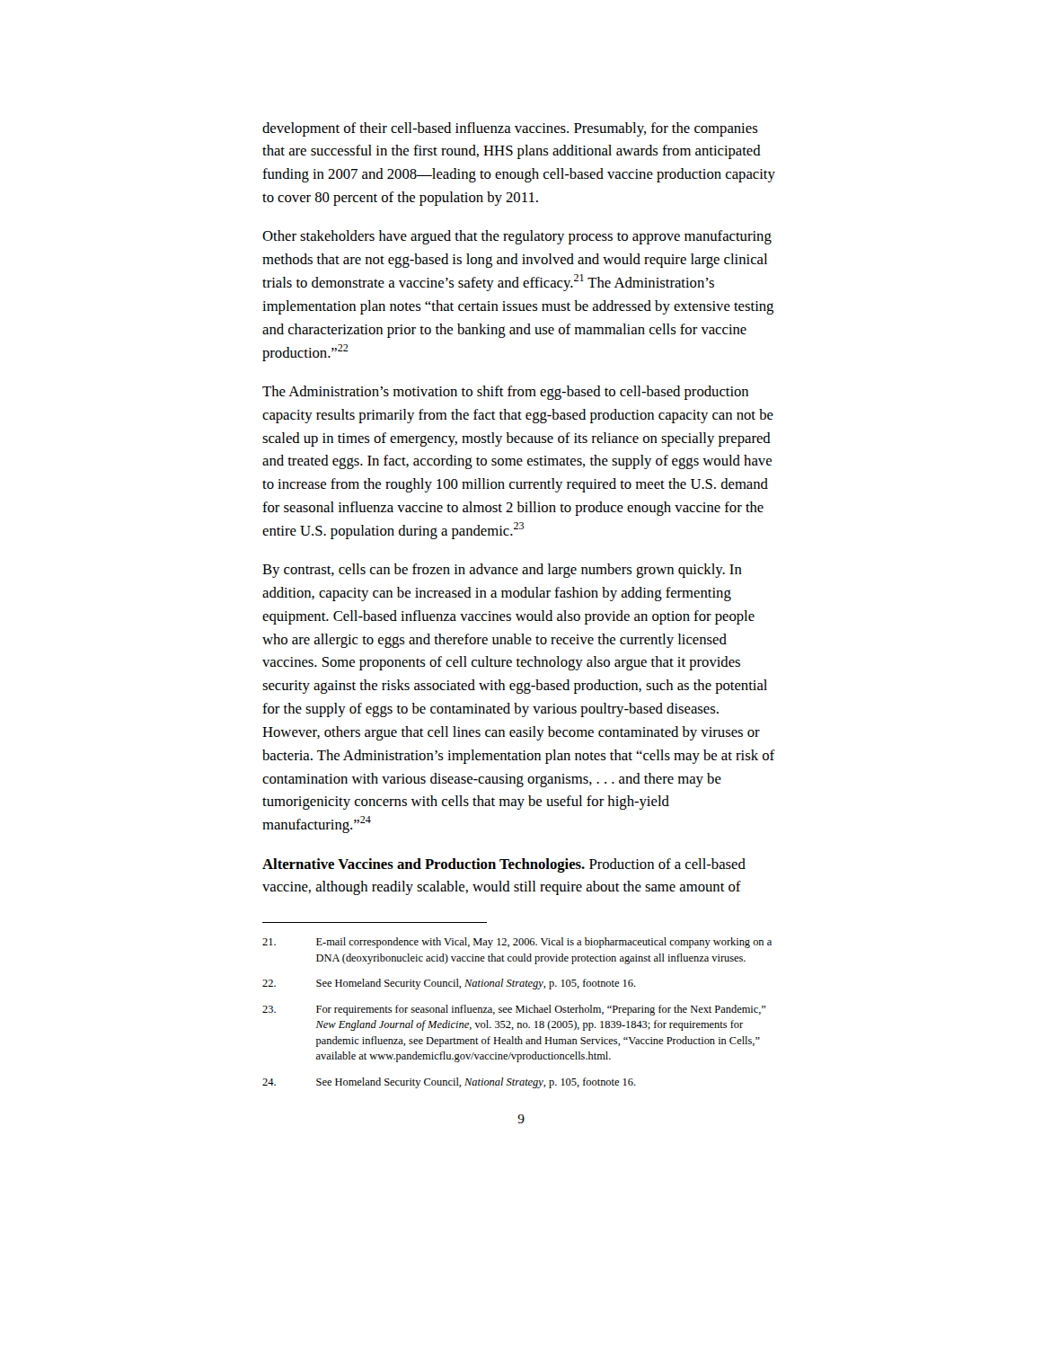development of their cell-based influenza vaccines. Presumably, for the companies that are successful in the first round, HHS plans additional awards from anticipated funding in 2007 and 2008—leading to enough cell-based vaccine production capacity to cover 80 percent of the population by 2011.
Other stakeholders have argued that the regulatory process to approve manufacturing methods that are not egg-based is long and involved and would require large clinical trials to demonstrate a vaccine’s safety and efficacy.21 The Administration’s implementation plan notes “that certain issues must be addressed by extensive testing and characterization prior to the banking and use of mammalian cells for vaccine production.”22
The Administration’s motivation to shift from egg-based to cell-based production capacity results primarily from the fact that egg-based production capacity can not be scaled up in times of emergency, mostly because of its reliance on specially prepared and treated eggs. In fact, according to some estimates, the supply of eggs would have to increase from the roughly 100 million currently required to meet the U.S. demand for seasonal influenza vaccine to almost 2 billion to produce enough vaccine for the entire U.S. population during a pandemic.23
By contrast, cells can be frozen in advance and large numbers grown quickly. In addition, capacity can be increased in a modular fashion by adding fermenting equipment. Cell-based influenza vaccines would also provide an option for people who are allergic to eggs and therefore unable to receive the currently licensed vaccines. Some proponents of cell culture technology also argue that it provides security against the risks associated with egg-based production, such as the potential for the supply of eggs to be contaminated by various poultry-based diseases. However, others argue that cell lines can easily become contaminated by viruses or bacteria. The Administration’s implementation plan notes that “cells may be at risk of contamination with various disease-causing organisms, . . . and there may be tumorigenicity concerns with cells that may be useful for high-yield manufacturing.”24
Alternative Vaccines and Production Technologies. Production of a cell-based vaccine, although readily scalable, would still require about the same amount of
21.
E-mail correspondence with Vical, May 12, 2006. Vical is a biopharmaceutical company working on a DNA (deoxyribonucleic acid) vaccine that could provide protection against all influenza viruses.
22.
See Homeland Security Council, National Strategy, p. 105, footnote 16.
23.
For requirements for seasonal influenza, see Michael Osterholm, “Preparing for the Next Pandemic,” New England Journal of Medicine, vol. 352, no. 18 (2005), pp. 1839-1843; for requirements for pandemic influenza, see Department of Health and Human Services, “Vaccine Production in Cells,” available at www.pandemicflu.gov/vaccine/vproductioncells.html.
24.
See Homeland Security Council, National Strategy, p. 105, footnote 16.
9